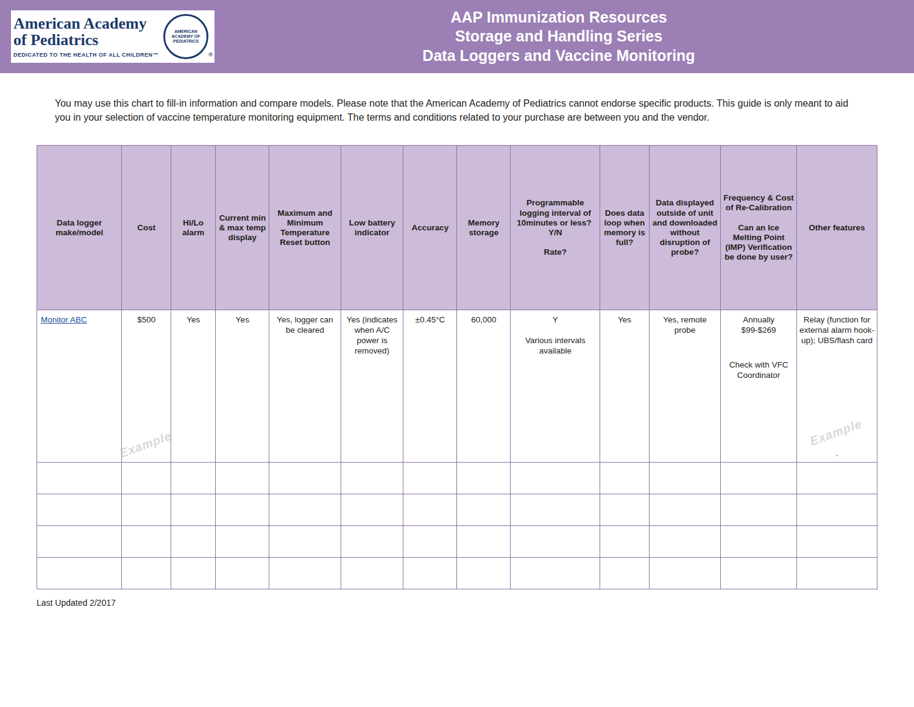American Academy of Pediatrics DEDICATED TO THE HEALTH OF ALL CHILDREN™
AMERICAN ACADEMY OF PEDIATRICS
AAP Immunization Resources
Storage and Handling Series
Data Loggers and Vaccine Monitoring
You may use this chart to fill-in information and compare models. Please note that the American Academy of Pediatrics cannot endorse specific products. This guide is only meant to aid you in your selection of vaccine temperature monitoring equipment. The terms and conditions related to your purchase are between you and the vendor.
| Data logger make/model | Cost | Hi/Lo alarm | Current min & max temp display | Maximum and Minimum Temperature Reset button | Low battery indicator | Accuracy | Memory storage | Programmable logging interval of 10minutes or less? Y/N Rate? | Does data loop when memory is full? | Data displayed outside of unit and downloaded without disruption of probe? | Frequency & Cost of Re-Calibration Can an Ice Melting Point (IMP) Verification be done by user? | Other features |
| --- | --- | --- | --- | --- | --- | --- | --- | --- | --- | --- | --- | --- |
| Monitor ABC | $500 Example | Yes | Yes | Yes, logger can be cleared | Yes (indicates when A/C power is removed) | ±0.45°C | 60,000 | Y Various intervals available | Yes | Yes, remote probe | Annually $99-$269 Check with VFC Coordinator | Relay (function for external alarm hook-up); UBS/flash card Example . |
Last Updated 2/2017